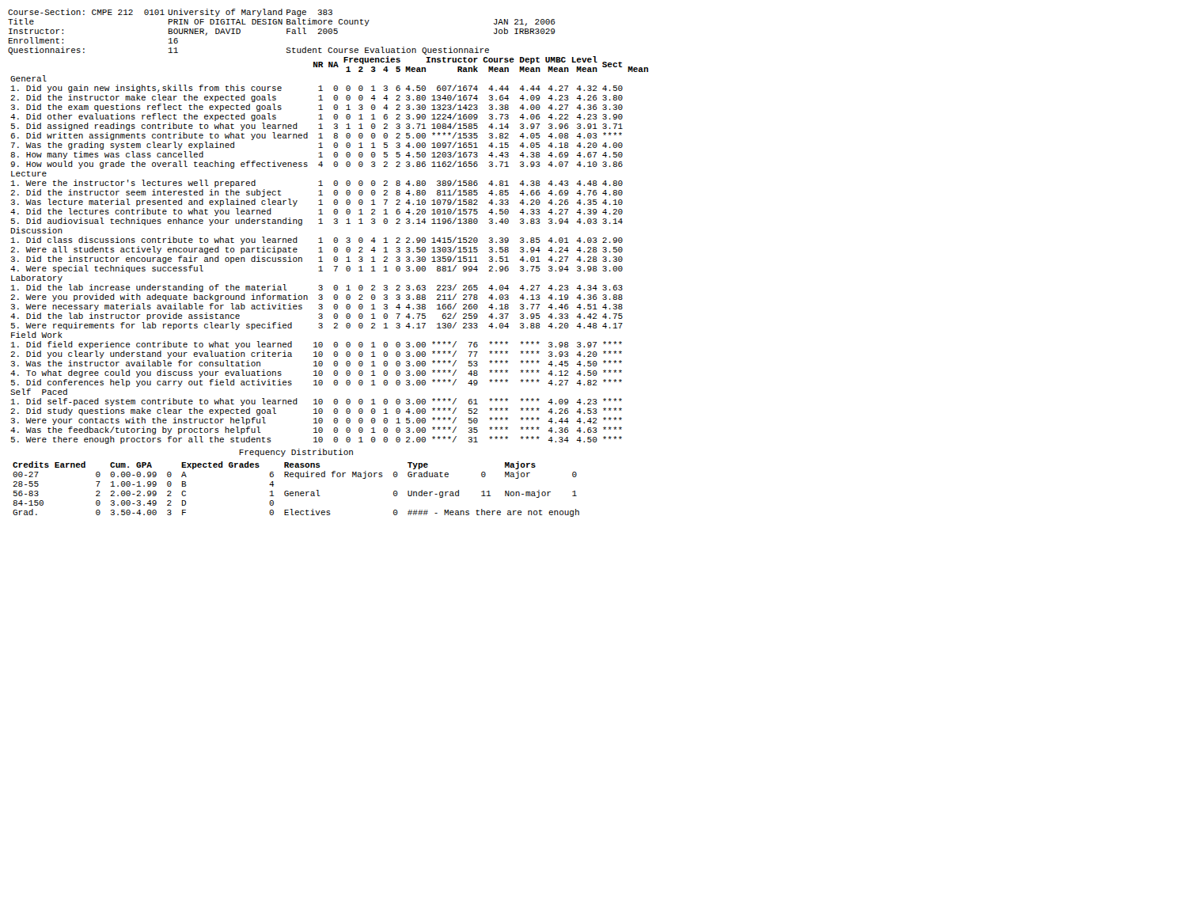| Course-Section: CMPE 212 0101 | University of Maryland | Page 383 |
| Title | PRIN OF DIGITAL DESIGN | Baltimore County | JAN 21, 2006 |
| Instructor: | BOURNER, DAVID | Fall 2005 | Job IRBR3029 |
| Enrollment: | 16 |
| Questionnaires: | 11 | Student Course Evaluation Questionnaire |
| | NR | NA | Frequencies | Instructor | Course Dept | UMBC Level | Sect |
| --- | --- | --- | --- | --- | --- | --- | --- |
| 1 | 2 | 3 | 4 | 5 | Mean | Rank | Mean | Mean | Mean | Mean | Mean |
| General |
| 1. Did you gain new insights,skills from this course | 1 | 0 | 0 | 0 | 1 | 3 | 6 | 4.50 | 607/1674 | 4.44 | 4.44 | 4.27 | 4.32 | 4.50 |
| 2. Did the instructor make clear the expected goals | 1 | 0 | 0 | 0 | 4 | 4 | 2 | 3.80 | 1340/1674 | 3.64 | 4.09 | 4.23 | 4.26 | 3.80 |
| 3. Did the exam questions reflect the expected goals | 1 | 0 | 1 | 3 | 0 | 4 | 2 | 3.30 | 1323/1423 | 3.38 | 4.00 | 4.27 | 4.36 | 3.30 |
| 4. Did other evaluations reflect the expected goals | 1 | 0 | 0 | 1 | 1 | 6 | 2 | 3.90 | 1224/1609 | 3.73 | 4.06 | 4.22 | 4.23 | 3.90 |
| 5. Did assigned readings contribute to what you learned | 1 | 3 | 1 | 1 | 0 | 2 | 3 | 3.71 | 1084/1585 | 4.14 | 3.97 | 3.96 | 3.91 | 3.71 |
| 6. Did written assignments contribute to what you learned | 1 | 8 | 0 | 0 | 0 | 0 | 2 | 5.00 | ****/1535 | 3.82 | 4.05 | 4.08 | 4.03 | **** |
| 7. Was the grading system clearly explained | 1 | 0 | 0 | 1 | 1 | 5 | 3 | 4.00 | 1097/1651 | 4.15 | 4.05 | 4.18 | 4.20 | 4.00 |
| 8. How many times was class cancelled | 1 | 0 | 0 | 0 | 0 | 5 | 5 | 4.50 | 1203/1673 | 4.43 | 4.38 | 4.69 | 4.67 | 4.50 |
| 9. How would you grade the overall teaching effectiveness | 4 | 0 | 0 | 0 | 3 | 2 | 2 | 3.86 | 1162/1656 | 3.71 | 3.93 | 4.07 | 4.10 | 3.86 |
| Lecture |
| 1. Were the instructor's lectures well prepared | 1 | 0 | 0 | 0 | 0 | 2 | 8 | 4.80 | 389/1586 | 4.81 | 4.38 | 4.43 | 4.48 | 4.80 |
| 2. Did the instructor seem interested in the subject | 1 | 0 | 0 | 0 | 0 | 2 | 8 | 4.80 | 811/1585 | 4.85 | 4.66 | 4.69 | 4.76 | 4.80 |
| 3. Was lecture material presented and explained clearly | 1 | 0 | 0 | 0 | 1 | 7 | 2 | 4.10 | 1079/1582 | 4.33 | 4.20 | 4.26 | 4.35 | 4.10 |
| 4. Did the lectures contribute to what you learned | 1 | 0 | 0 | 1 | 2 | 1 | 6 | 4.20 | 1010/1575 | 4.50 | 4.33 | 4.27 | 4.39 | 4.20 |
| 5. Did audiovisual techniques enhance your understanding | 1 | 3 | 1 | 1 | 3 | 0 | 2 | 3.14 | 1196/1380 | 3.40 | 3.83 | 3.94 | 4.03 | 3.14 |
| Discussion |
| 1. Did class discussions contribute to what you learned | 1 | 0 | 3 | 0 | 4 | 1 | 2 | 2.90 | 1415/1520 | 3.39 | 3.85 | 4.01 | 4.03 | 2.90 |
| 2. Were all students actively encouraged to participate | 1 | 0 | 0 | 2 | 4 | 1 | 3 | 3.50 | 1303/1515 | 3.58 | 3.94 | 4.24 | 4.28 | 3.50 |
| 3. Did the instructor encourage fair and open discussion | 1 | 0 | 1 | 3 | 1 | 2 | 3 | 3.30 | 1359/1511 | 3.51 | 4.01 | 4.27 | 4.28 | 3.30 |
| 4. Were special techniques successful | 1 | 7 | 0 | 1 | 1 | 1 | 0 | 3.00 | 881/ 994 | 2.96 | 3.75 | 3.94 | 3.98 | 3.00 |
| Laboratory |
| 1. Did the lab increase understanding of the material | 3 | 0 | 1 | 0 | 2 | 3 | 2 | 3.63 | 223/ 265 | 4.04 | 4.27 | 4.23 | 4.34 | 3.63 |
| 2. Were you provided with adequate background information | 3 | 0 | 0 | 2 | 0 | 3 | 3 | 3.88 | 211/ 278 | 4.03 | 4.13 | 4.19 | 4.36 | 3.88 |
| 3. Were necessary materials available for lab activities | 3 | 0 | 0 | 0 | 1 | 3 | 4 | 4.38 | 166/ 260 | 4.18 | 3.77 | 4.46 | 4.51 | 4.38 |
| 4. Did the lab instructor provide assistance | 3 | 0 | 0 | 0 | 1 | 0 | 7 | 4.75 | 62/ 259 | 4.37 | 3.95 | 4.33 | 4.42 | 4.75 |
| 5. Were requirements for lab reports clearly specified | 3 | 2 | 0 | 0 | 2 | 1 | 3 | 4.17 | 130/ 233 | 4.04 | 3.88 | 4.20 | 4.48 | 4.17 |
| Field Work |
| 1. Did field experience contribute to what you learned | 10 | 0 | 0 | 0 | 1 | 0 | 0 | 3.00 | ****/ 76 | **** | **** | 3.98 | 3.97 | **** |
| 2. Did you clearly understand your evaluation criteria | 10 | 0 | 0 | 0 | 1 | 0 | 0 | 3.00 | ****/ 77 | **** | **** | 3.93 | 4.20 | **** |
| 3. Was the instructor available for consultation | 10 | 0 | 0 | 0 | 1 | 0 | 0 | 3.00 | ****/ 53 | **** | **** | 4.45 | 4.50 | **** |
| 4. To what degree could you discuss your evaluations | 10 | 0 | 0 | 0 | 1 | 0 | 0 | 3.00 | ****/ 48 | **** | **** | 4.12 | 4.50 | **** |
| 5. Did conferences help you carry out field activities | 10 | 0 | 0 | 0 | 1 | 0 | 0 | 3.00 | ****/ 49 | **** | **** | 4.27 | 4.82 | **** |
| Self Paced |
| 1. Did self-paced system contribute to what you learned | 10 | 0 | 0 | 0 | 1 | 0 | 0 | 3.00 | ****/ 61 | **** | **** | 4.09 | 4.23 | **** |
| 2. Did study questions make clear the expected goal | 10 | 0 | 0 | 0 | 0 | 1 | 0 | 4.00 | ****/ 52 | **** | **** | 4.26 | 4.53 | **** |
| 3. Were your contacts with the instructor helpful | 10 | 0 | 0 | 0 | 0 | 0 | 1 | 5.00 | ****/ 50 | **** | **** | 4.44 | 4.42 | **** |
| 4. Was the feedback/tutoring by proctors helpful | 10 | 0 | 0 | 0 | 1 | 0 | 0 | 3.00 | ****/ 35 | **** | **** | 4.36 | 4.63 | **** |
| 5. Were there enough proctors for all the students | 10 | 0 | 0 | 1 | 0 | 0 | 0 | 2.00 | ****/ 31 | **** | **** | 4.34 | 4.50 | **** |
Frequency Distribution
| Credits Earned | | Cum. GPA | | Expected Grades | | Reasons | | Type | | Majors | |
| --- | --- | --- | --- | --- | --- | --- | --- | --- | --- | --- | --- |
| 00-27 | 0 | 0.00-0.99 | 0 | A | 6 | Required for Majors | 0 | Graduate | 0 | Major | 0 |
| 28-55 | 7 | 1.00-1.99 | 0 | B | 4 | | | | | | |
| 56-83 | 2 | 2.00-2.99 | 2 | C | 1 | General | 0 | Under-grad | 11 | Non-major | 1 |
| 84-150 | 0 | 3.00-3.49 | 2 | D | 0 | | | | | | |
| Grad. | 0 | 3.50-4.00 | 3 | F | 0 | Electives | 0 | #### - Means there are not enough |